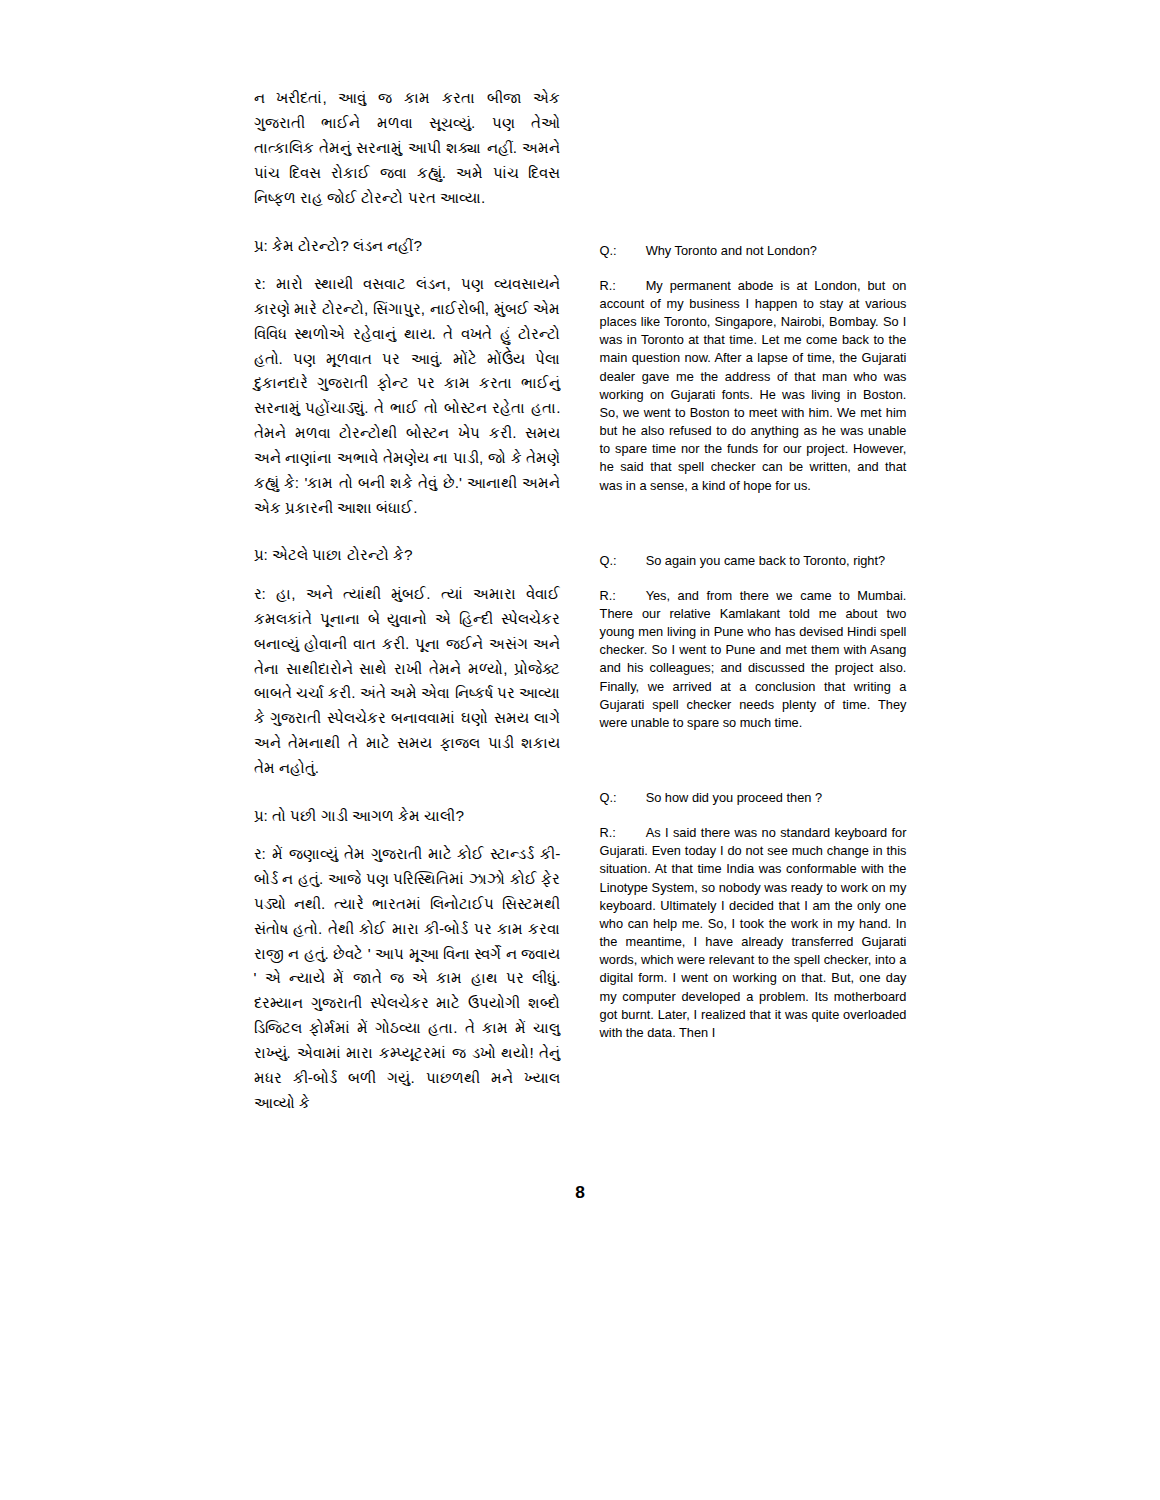| ન ખરીદતાં, આવું જ કામ કરતા બીજા એક ગુજરાતી ભાઈને મળવા સૂચવ્યું. પણ તેઓ તાત્કાલિક તેમનું સરનામું આપી શક્યા નહીં. અમને પાંચ દિવસ રોકાઈ જવા કહ્યું. અમે પાંચ દિવસ નિષ્ફળ રાહ જોઈ ટોરન્ટો પરત આવ્યા. પ્ર: કેમ ટોરન્ટો? લંડન નહીં? ર: મારો સ્થાયી વસવાટ લંડન, પણ વ્યવસાયને કારણે મારે ટોરન્ટો, સિંગાપુર, નાઈરોબી, મુંબઈ એમ વિવિધ સ્થળોએ રહેવાનું થાય. તે વખતે હું ટોરન્ટો હતો. પણ મૂળવાત પર આવું. મોંટે મોંઉેય પેલા દુકાનદારે ગુજરાતી ફોન્ટ પર કામ કરતા ભાઈનું સરનામું પહોંચાડ્યું. તે ભાઈ તો બોસ્ટન રહેતા હતા. તેમને મળવા ટોરન્ટોથી બોસ્ટન ખેપ કરી. સમય અને નાણાંના અભાવે તેમણેય ના પાડી, જો કે તેમણે કહ્યું કે: 'કામ તો બની શકે તેવું છે.' આનાથી અમને એક પ્રકારની આશા બંધાઈ. પ્ર: એટલે પાછા ટોરન્ટો કે? ર: હા, અને ત્યાંથી મુંબઈ. ત્યાં અમારા વેવાઈ કમલકાંતે પૂનાના બે યુવાનો એ હિન્દી સ્પેલચેકર બનાવ્યું હોવાની વાત કરી. પૂના જઈને અસંગ અને તેના સાથીદારોને સાથે રાખી તેમને મળ્યો, પ્રોજેક્ટ બાબતે ચર્ચા કરી. અંતે અમે એવા નિષ્કર્ષ પર આવ્યા કે ગુજરાતી સ્પેલચેકર બનાવવામાં ઘણો સમય લાગે અને તેમનાથી તે માટે સમય ફાજલ પાડી શકાય તેમ નહોતું. પ્ર: તો પછી ગાડી આગળ કેમ ચાલી? ર: મેં જણાવ્યું તેમ ગુજરાતી માટે કોઈ સ્ટાન્ડર્ડ કી-બોર્ડ ન હતું. આજે પણ પરિસ્થિતિમાં ઝાઝો કોઈ ફેર પડ્યો નથી. ત્યારે ભારતમાં લિનોટાઈપ સિસ્ટમથી સંતોષ હતો. તેથી કોઈ મારા કી-બોર્ડ પર કામ કરવા રાજી ન હતું. છેવટે ' આપ મૂઆ વિના સ્વર્ગે ન જવાય ' એ ન્યાયે મેં જાતે જ એ કામ હાથ પર લીધું. દરમ્યાન ગુજરાતી સ્પેલચેકર માટે ઉપયોગી શબ્દો ડિજિટલ ફોર્મમાં મેં ગોઠવ્યા હતા. તે કામ મેં ચાલુ રાખ્યું. એવામાં મારા કમ્પ્યૂટરમાં જ ડખો થયો! તેનું મધર કી-બોર્ડ બળી ગયું. પાછળથી મને ખ્યાલ આવ્યો કે | | Q.: Why Toronto and not London? R.: My permanent abode is at London, but on account of my business I happen to stay at various places like Toronto, Singapore, Nairobi, Bombay. So I was in Toronto at that time. Let me come back to the main question now. After a lapse of time, the Gujarati dealer gave me the address of that man who was working on Gujarati fonts. He was living in Boston. So, we went to Boston to meet with him. We met him but he also refused to do anything as he was unable to spare time nor the funds for our project. However, he said that spell checker can be written, and that was in a sense, a kind of hope for us. Q.: So again you came back to Toronto, right? R.: Yes, and from there we came to Mumbai. There our relative Kamlakant told me about two young men living in Pune who has devised Hindi spell checker. So I went to Pune and met them with Asang and his colleagues; and discussed the project also. Finally, we arrived at a conclusion that writing a Gujarati spell checker needs plenty of time. They were unable to spare so much time. Q.: So how did you proceed then ? R.: As I said there was no standard keyboard for Gujarati. Even today I do not see much change in this situation. At that time India was conformable with the Linotype System, so nobody was ready to work on my keyboard. Ultimately I decided that I am the only one who can help me. So, I took the work in my hand. In the meantime, I have already transferred Gujarati words, which were relevant to the spell checker, into a digital form. I went on working on that. But, one day my computer developed a problem. Its motherboard got burnt. Later, I realized that it was quite overloaded with the data. Then I |
8